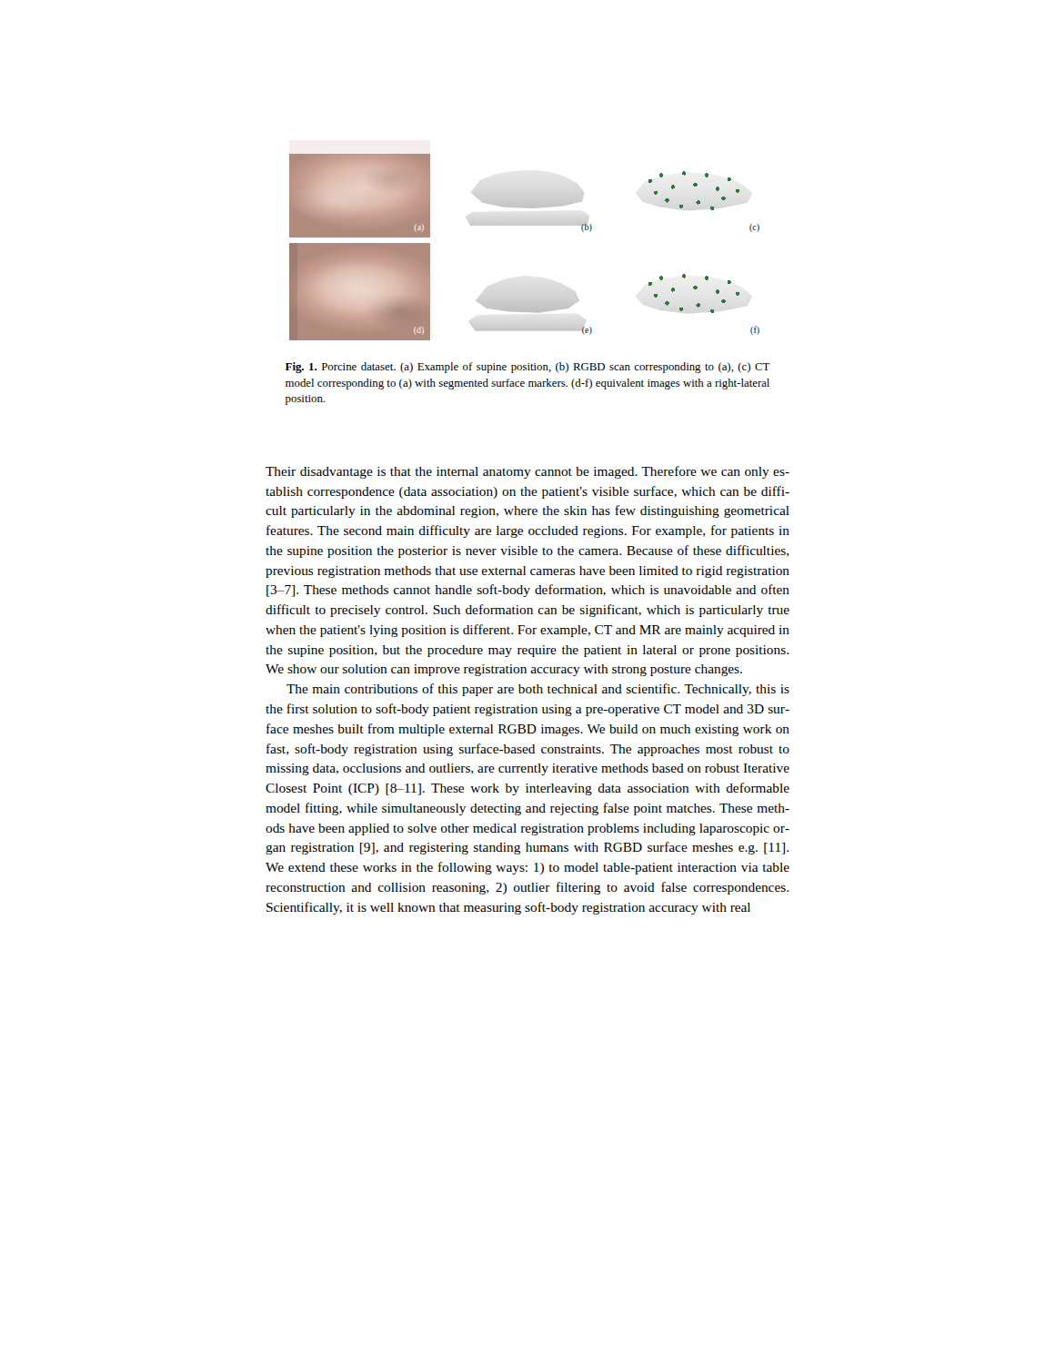(a)
(b)
(c)
(d)
(e)
(f)
Fig. 1. Porcine dataset. (a) Example of supine position, (b) RGBD scan corresponding to (a), (c) CT model corresponding to (a) with segmented surface markers. (d-f) equivalent images with a right-lateral position.
Their disadvantage is that the internal anatomy cannot be imaged. Therefore we can only establish correspondence (data association) on the patient's visible surface, which can be difficult particularly in the abdominal region, where the skin has few distinguishing geometrical features. The second main difficulty are large occluded regions. For example, for patients in the supine position the posterior is never visible to the camera. Because of these difficulties, previous registration methods that use external cameras have been limited to rigid registration [3–7]. These methods cannot handle soft-body deformation, which is unavoidable and often difficult to precisely control. Such deformation can be significant, which is particularly true when the patient's lying position is different. For example, CT and MR are mainly acquired in the supine position, but the procedure may require the patient in lateral or prone positions. We show our solution can improve registration accuracy with strong posture changes.
The main contributions of this paper are both technical and scientific. Technically, this is the first solution to soft-body patient registration using a pre-operative CT model and 3D surface meshes built from multiple external RGBD images. We build on much existing work on fast, soft-body registration using surface-based constraints. The approaches most robust to missing data, occlusions and outliers, are currently iterative methods based on robust Iterative Closest Point (ICP) [8–11]. These work by interleaving data association with deformable model fitting, while simultaneously detecting and rejecting false point matches. These methods have been applied to solve other medical registration problems including laparoscopic organ registration [9], and registering standing humans with RGBD surface meshes e.g. [11]. We extend these works in the following ways: 1) to model table-patient interaction via table reconstruction and collision reasoning, 2) outlier filtering to avoid false correspondences. Scientifically, it is well known that measuring soft-body registration accuracy with real